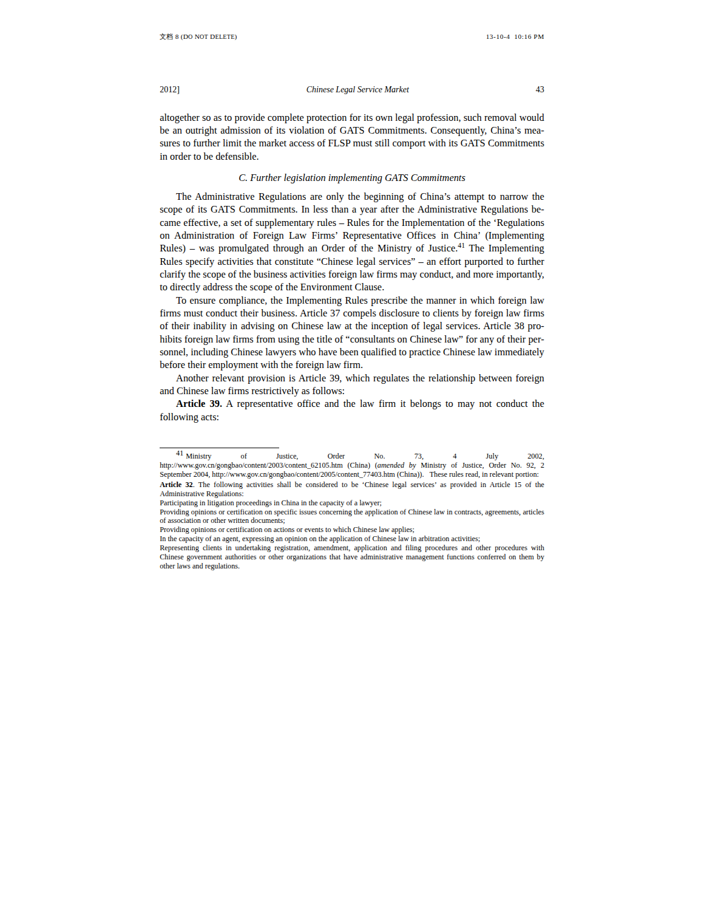文档 8 (DO NOT DELETE) 13-10-4 10:16 PM
2012] Chinese Legal Service Market 43
altogether so as to provide complete protection for its own legal profession, such removal would be an outright admission of its violation of GATS Commitments. Consequently, China’s measures to further limit the market access of FLSP must still comport with its GATS Commitments in order to be defensible.
C. Further legislation implementing GATS Commitments
The Administrative Regulations are only the beginning of China’s attempt to narrow the scope of its GATS Commitments. In less than a year after the Administrative Regulations became effective, a set of supplementary rules – Rules for the Implementation of the ‘Regulations on Administration of Foreign Law Firms’ Representative Offices in China’ (Implementing Rules) – was promulgated through an Order of the Ministry of Justice.41 The Implementing Rules specify activities that constitute “Chinese legal services” – an effort purported to further clarify the scope of the business activities foreign law firms may conduct, and more importantly, to directly address the scope of the Environment Clause.
To ensure compliance, the Implementing Rules prescribe the manner in which foreign law firms must conduct their business. Article 37 compels disclosure to clients by foreign law firms of their inability in advising on Chinese law at the inception of legal services. Article 38 prohibits foreign law firms from using the title of “consultants on Chinese law” for any of their personnel, including Chinese lawyers who have been qualified to practice Chinese law immediately before their employment with the foreign law firm.
Another relevant provision is Article 39, which regulates the relationship between foreign and Chinese law firms restrictively as follows:
Article 39. A representative office and the law firm it belongs to may not conduct the following acts:
41 Ministry of Justice, Order No. 73, 4 July 2002, http://www.gov.cn/gongbao/content/2003/content_62105.htm (China) (amended by Ministry of Justice, Order No. 92, 2 September 2004, http://www.gov.cn/gongbao/content/2005/content_77403.htm (China)). These rules read, in relevant portion:
Article 32. The following activities shall be considered to be ‘Chinese legal services’ as provided in Article 15 of the Administrative Regulations:
Participating in litigation proceedings in China in the capacity of a lawyer;
Providing opinions or certification on specific issues concerning the application of Chinese law in contracts, agreements, articles of association or other written documents;
Providing opinions or certification on actions or events to which Chinese law applies;
In the capacity of an agent, expressing an opinion on the application of Chinese law in arbitration activities;
Representing clients in undertaking registration, amendment, application and filing procedures and other procedures with Chinese government authorities or other organizations that have administrative management functions conferred on them by other laws and regulations.